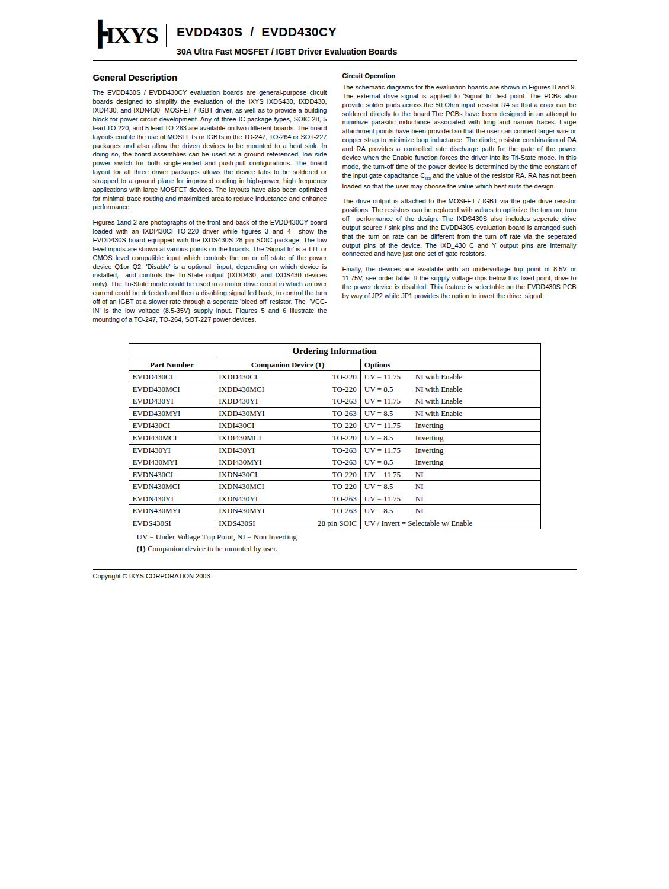┣IXYS
EVDD430S / EVDD430CY
30A Ultra Fast MOSFET / IGBT Driver Evaluation Boards
General Description
The EVDD430S / EVDD430CY evaluation boards are general-purpose circuit boards designed to simplify the evaluation of the IXYS IXDS430, IXDD430, IXDI430, and IXDN430 MOSFET / IGBT driver, as well as to provide a building block for power circuit development. Any of three IC package types, SOIC-28, 5 lead TO-220, and 5 lead TO-263 are available on two different boards. The board layouts enable the use of MOSFETs or IGBTs in the TO-247, TO-264 or SOT-227 packages and also allow the driven devices to be mounted to a heat sink. In doing so, the board assemblies can be used as a ground referenced, low side power switch for both single-ended and push-pull configurations. The board layout for all three driver packages allows the device tabs to be soldered or strapped to a ground plane for improved cooling in high-power, high frequency applications with large MOSFET devices. The layouts have also been optimized for minimal trace routing and maximized area to reduce inductance and enhance performance.
Figures 1and 2 are photographs of the front and back of the EVDD430CY board loaded with an IXDI430CI TO-220 driver while figures 3 and 4 show the EVDD430S board equipped with the IXDS430S 28 pin SOIC package. The low level inputs are shown at various points on the boards. The 'Signal In' is a TTL or CMOS level compatible input which controls the on or off state of the power device Q1or Q2. 'Disable' is a optional input, depending on which device is installed, and controls the Tri-State output (IXDD430, and IXDS430 devices only). The Tri-State mode could be used in a motor drive circuit in which an over current could be detected and then a disabling signal fed back, to control the turn off of an IGBT at a slower rate through a seperate 'bleed off' resistor. The 'VCC-IN' is the low voltage (8.5-35V) supply input. Figures 5 and 6 illustrate the mounting of a TO-247, TO-264, SOT-227 power devices.
Circuit Operation
The schematic diagrams for the evaluation boards are shown in Figures 8 and 9. The external drive signal is applied to 'Signal In' test point. The PCBs also provide solder pads across the 50 Ohm input resistor R4 so that a coax can be soldered directly to the board.The PCBs have been designed in an attempt to minimize parasitic inductance associated with long and narrow traces. Large attachment points have been provided so that the user can connect larger wire or copper strap to minimize loop inductance. The diode, resistor combination of DA and RA provides a controlled rate discharge path for the gate of the power device when the Enable function forces the driver into its Tri-State mode. In this mode, the turn-off time of the power device is determined by the time constant of the input gate capacitance Ciss and the value of the resistor RA. RA has not been loaded so that the user may choose the value which best suits the design.
The drive output is attached to the MOSFET / IGBT via the gate drive resistor positions. The resistors can be replaced with values to optimize the turn on, turn off performance of the design. The IXDS430S also includes seperate drive output source / sink pins and the EVDD430S evaluation board is arranged such that the turn on rate can be different from the turn off rate via the seperated output pins of the device. The IXD_430 C and Y output pins are internally connected and have just one set of gate resistors.
Finally, the devices are available with an undervoltage trip point of 8.5V or 11.75V, see order table. If the supply voltage dips below this fixed point, drive to the power device is disabled. This feature is selectable on the EVDD430S PCB by way of JP2 while JP1 provides the option to invert the drive signal.
Ordering Information
| Part Number | Companion Device (1) | Options |
| --- | --- | --- |
| EVDD430CI | IXDD430CI TO-220 | UV = 11.75 NI with Enable |
| EVDD430MCI | IXDD430MCI TO-220 | UV = 8.5 NI with Enable |
| EVDD430YI | IXDD430YI TO-263 | UV = 11.75 NI with Enable |
| EVDD430MYI | IXDD430MYI TO-263 | UV = 8.5 NI with Enable |
| EVDI430CI | IXDI430CI TO-220 | UV = 11.75 Inverting |
| EVDI430MCI | IXDI430MCI TO-220 | UV = 8.5 Inverting |
| EVDI430YI | IXDI430YI TO-263 | UV = 11.75 Inverting |
| EVDI430MYI | IXDI430MYI TO-263 | UV = 8.5 Inverting |
| EVDN430CI | IXDN430CI TO-220 | UV = 11.75 NI |
| EVDN430MCI | IXDN430MCI TO-220 | UV = 8.5 NI |
| EVDN430YI | IXDN430YI TO-263 | UV = 11.75 NI |
| EVDN430MYI | IXDN430MYI TO-263 | UV = 8.5 NI |
| EVDS430SI | IXDS430SI 28 pin SOIC | UV / Invert = Selectable w/ Enable |
UV = Under Voltage Trip Point, NI = Non Inverting
(1) Companion device to be mounted by user.
Copyright © IXYS CORPORATION 2003